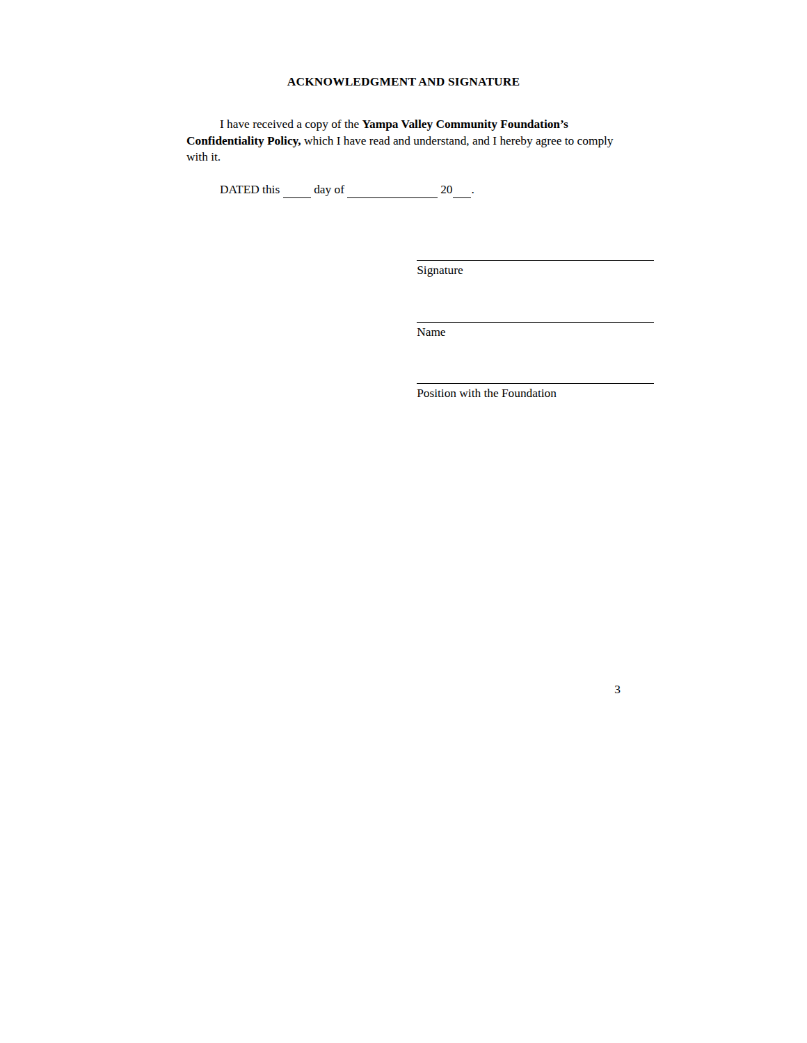ACKNOWLEDGMENT AND SIGNATURE
I have received a copy of the Yampa Valley Community Foundation’s Confidentiality Policy, which I have read and understand, and I hereby agree to comply with it.
DATED this day of 20 .
Signature
Name
Position with the Foundation
3